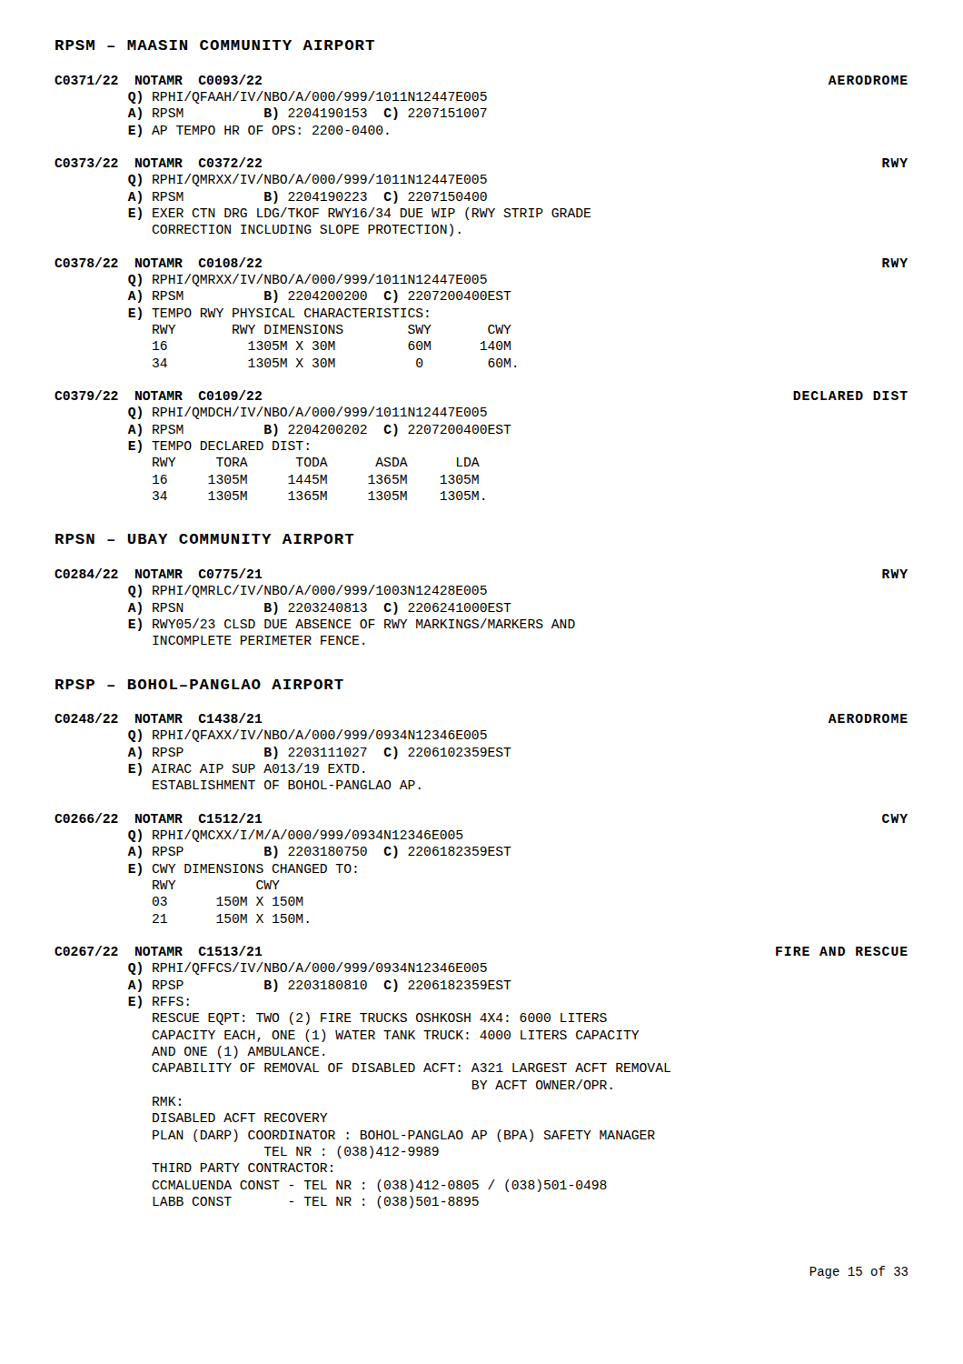RPSM – MAASIN COMMUNITY AIRPORT
C0371/22 NOTAMR C0093/22 AERODROME
Q) RPHI/QFAAH/IV/NBO/A/000/999/1011N12447E005 A) RPSM B) 2204190153 C) 2207151007 E) AP TEMPO HR OF OPS: 2200-0400.
C0373/22 NOTAMR C0372/22 RWY
Q) RPHI/QMRXX/IV/NBO/A/000/999/1011N12447E005 A) RPSM B) 2204190223 C) 2207150400 E) EXER CTN DRG LDG/TKOF RWY16/34 DUE WIP (RWY STRIP GRADE CORRECTION INCLUDING SLOPE PROTECTION).
C0378/22 NOTAMR C0108/22 RWY
Q) RPHI/QMRXX/IV/NBO/A/000/999/1011N12447E005 A) RPSM B) 2204200200 C) 2207200400EST E) TEMPO RWY PHYSICAL CHARACTERISTICS: RWY RWY DIMENSIONS SWY CWY 16 1305M X 30M 60M 140M 34 1305M X 30M 0 60M.
C0379/22 NOTAMR C0109/22 DECLARED DIST
Q) RPHI/QMDCH/IV/NBO/A/000/999/1011N12447E005 A) RPSM B) 2204200202 C) 2207200400EST E) TEMPO DECLARED DIST: RWY TORA TODA ASDA LDA 16 1305M 1445M 1365M 1305M 34 1305M 1365M 1305M 1305M.
RPSN – UBAY COMMUNITY AIRPORT
C0284/22 NOTAMR C0775/21 RWY
Q) RPHI/QMRLC/IV/NBO/A/000/999/1003N12428E005 A) RPSN B) 2203240813 C) 2206241000EST E) RWY05/23 CLSD DUE ABSENCE OF RWY MARKINGS/MARKERS AND INCOMPLETE PERIMETER FENCE.
RPSP – BOHOL–PANGLAO AIRPORT
C0248/22 NOTAMR C1438/21 AERODROME
Q) RPHI/QFAXX/IV/NBO/A/000/999/0934N12346E005 A) RPSP B) 2203111027 C) 2206102359EST E) AIRAC AIP SUP A013/19 EXTD. ESTABLISHMENT OF BOHOL-PANGLAO AP.
C0266/22 NOTAMR C1512/21 CWY
Q) RPHI/QMCXX/I/M/A/000/999/0934N12346E005 A) RPSP B) 2203180750 C) 2206182359EST E) CWY DIMENSIONS CHANGED TO: RWY CWY 03 150M X 150M 21 150M X 150M.
C0267/22 NOTAMR C1513/21 FIRE AND RESCUE
Q) RPHI/QFFCS/IV/NBO/A/000/999/0934N12346E005 A) RPSP B) 2203180810 C) 2206182359EST E) RFFS: RESCUE EQPT: TWO (2) FIRE TRUCKS OSHKOSH 4X4: 6000 LITERS CAPACITY EACH, ONE (1) WATER TANK TRUCK: 4000 LITERS CAPACITY AND ONE (1) AMBULANCE. CAPABILITY OF REMOVAL OF DISABLED ACFT: A321 LARGEST ACFT REMOVAL BY ACFT OWNER/OPR. RMK: DISABLED ACFT RECOVERY PLAN (DARP) COORDINATOR : BOHOL-PANGLAO AP (BPA) SAFETY MANAGER TEL NR : (038)412-9989 THIRD PARTY CONTRACTOR: CCMALUENDA CONST - TEL NR : (038)412-0805 / (038)501-0498 LABB CONST - TEL NR : (038)501-8895
Page 15 of 33